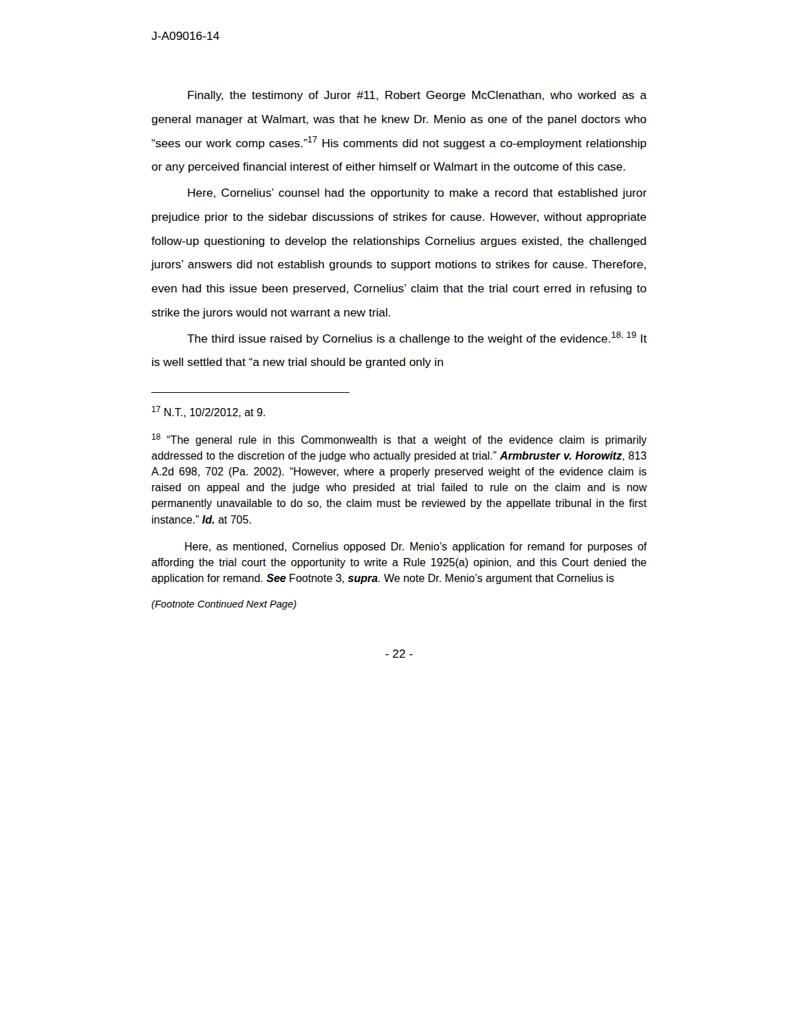J-A09016-14
Finally, the testimony of Juror #11, Robert George McClenathan, who worked as a general manager at Walmart, was that he knew Dr. Menio as one of the panel doctors who “sees our work comp cases.”17 His comments did not suggest a co-employment relationship or any perceived financial interest of either himself or Walmart in the outcome of this case.
Here, Cornelius’ counsel had the opportunity to make a record that established juror prejudice prior to the sidebar discussions of strikes for cause. However, without appropriate follow-up questioning to develop the relationships Cornelius argues existed, the challenged jurors’ answers did not establish grounds to support motions to strikes for cause. Therefore, even had this issue been preserved, Cornelius’ claim that the trial court erred in refusing to strike the jurors would not warrant a new trial.
The third issue raised by Cornelius is a challenge to the weight of the evidence.18, 19 It is well settled that “a new trial should be granted only in
17 N.T., 10/2/2012, at 9.
18 “The general rule in this Commonwealth is that a weight of the evidence claim is primarily addressed to the discretion of the judge who actually presided at trial.” Armbruster v. Horowitz, 813 A.2d 698, 702 (Pa. 2002). “However, where a properly preserved weight of the evidence claim is raised on appeal and the judge who presided at trial failed to rule on the claim and is now permanently unavailable to do so, the claim must be reviewed by the appellate tribunal in the first instance.” Id. at 705.
Here, as mentioned, Cornelius opposed Dr. Menio’s application for remand for purposes of affording the trial court the opportunity to write a Rule 1925(a) opinion, and this Court denied the application for remand. See Footnote 3, supra. We note Dr. Menio’s argument that Cornelius is
(Footnote Continued Next Page)
- 22 -